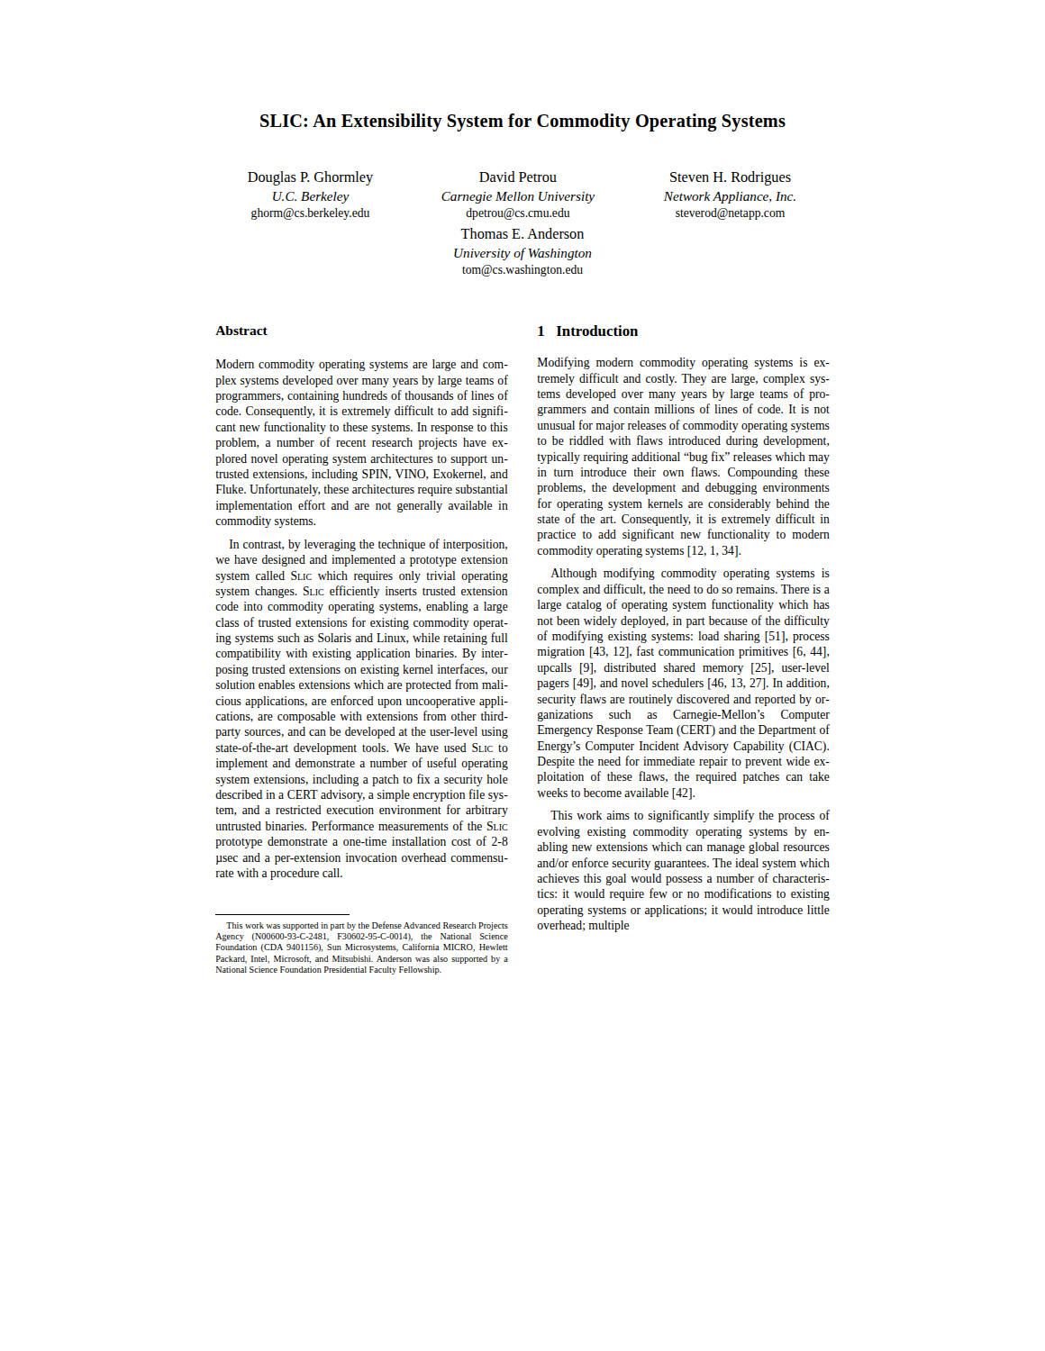SLIC: An Extensibility System for Commodity Operating Systems
| Douglas P. Ghormley U.C. Berkeley ghorm@cs.berkeley.edu | David Petrou Carnegie Mellon University dpetrou@cs.cmu.edu | Steven H. Rodrigues Network Appliance, Inc. steverod@netapp.com |
Thomas E. Anderson
University of Washington
tom@cs.washington.edu
Abstract
Modern commodity operating systems are large and complex systems developed over many years by large teams of programmers, containing hundreds of thousands of lines of code. Consequently, it is extremely difficult to add significant new functionality to these systems. In response to this problem, a number of recent research projects have explored novel operating system architectures to support untrusted extensions, including SPIN, VINO, Exokernel, and Fluke. Unfortunately, these architectures require substantial implementation effort and are not generally available in commodity systems.
In contrast, by leveraging the technique of interposition, we have designed and implemented a prototype extension system called Slic which requires only trivial operating system changes. Slic efficiently inserts trusted extension code into commodity operating systems, enabling a large class of trusted extensions for existing commodity operating systems such as Solaris and Linux, while retaining full compatibility with existing application binaries. By interposing trusted extensions on existing kernel interfaces, our solution enables extensions which are protected from malicious applications, are enforced upon uncooperative applications, are composable with extensions from other third-party sources, and can be developed at the user-level using state-of-the-art development tools. We have used Slic to implement and demonstrate a number of useful operating system extensions, including a patch to fix a security hole described in a CERT advisory, a simple encryption file system, and a restricted execution environment for arbitrary untrusted binaries. Performance measurements of the Slic prototype demonstrate a one-time installation cost of 2-8 µsec and a per-extension invocation overhead commensurate with a procedure call.
This work was supported in part by the Defense Advanced Research Projects Agency (N00600-93-C-2481, F30602-95-C-0014), the National Science Foundation (CDA 9401156), Sun Microsystems, California MICRO, Hewlett Packard, Intel, Microsoft, and Mitsubishi. Anderson was also supported by a National Science Foundation Presidential Faculty Fellowship.
1 Introduction
Modifying modern commodity operating systems is extremely difficult and costly. They are large, complex systems developed over many years by large teams of programmers and contain millions of lines of code. It is not unusual for major releases of commodity operating systems to be riddled with flaws introduced during development, typically requiring additional “bug fix” releases which may in turn introduce their own flaws. Compounding these problems, the development and debugging environments for operating system kernels are considerably behind the state of the art. Consequently, it is extremely difficult in practice to add significant new functionality to modern commodity operating systems [12, 1, 34].
Although modifying commodity operating systems is complex and difficult, the need to do so remains. There is a large catalog of operating system functionality which has not been widely deployed, in part because of the difficulty of modifying existing systems: load sharing [51], process migration [43, 12], fast communication primitives [6, 44], upcalls [9], distributed shared memory [25], user-level pagers [49], and novel schedulers [46, 13, 27]. In addition, security flaws are routinely discovered and reported by organizations such as Carnegie-Mellon’s Computer Emergency Response Team (CERT) and the Department of Energy’s Computer Incident Advisory Capability (CIAC). Despite the need for immediate repair to prevent wide exploitation of these flaws, the required patches can take weeks to become available [42].
This work aims to significantly simplify the process of evolving existing commodity operating systems by enabling new extensions which can manage global resources and/or enforce security guarantees. The ideal system which achieves this goal would possess a number of characteristics: it would require few or no modifications to existing operating systems or applications; it would introduce little overhead; multiple